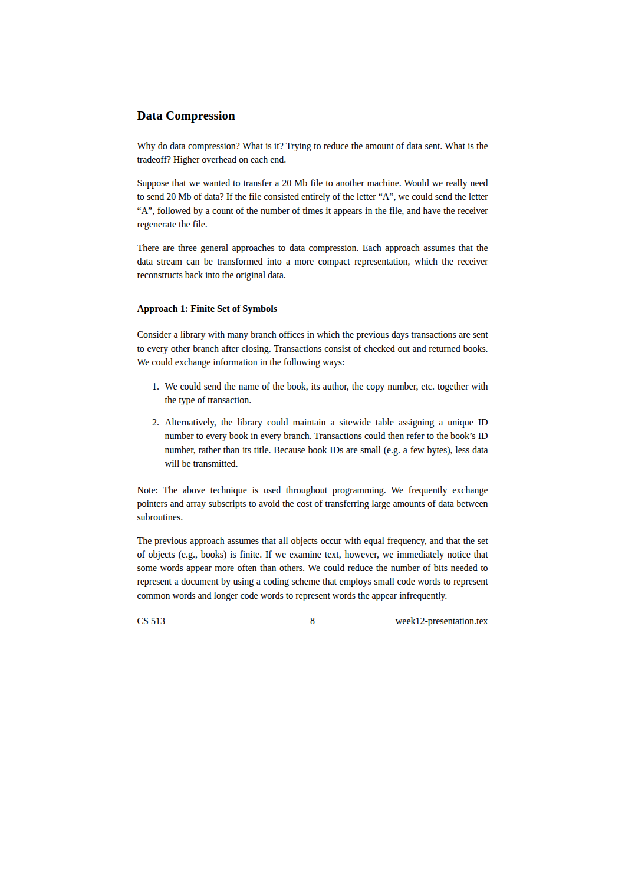Data Compression
Why do data compression? What is it? Trying to reduce the amount of data sent. What is the tradeoff? Higher overhead on each end.
Suppose that we wanted to transfer a 20 Mb file to another machine. Would we really need to send 20 Mb of data? If the file consisted entirely of the letter “A”, we could send the letter “A”, followed by a count of the number of times it appears in the file, and have the receiver regenerate the file.
There are three general approaches to data compression. Each approach assumes that the data stream can be transformed into a more compact representation, which the receiver reconstructs back into the original data.
Approach 1: Finite Set of Symbols
Consider a library with many branch offices in which the previous days transactions are sent to every other branch after closing. Transactions consist of checked out and returned books. We could exchange information in the following ways:
We could send the name of the book, its author, the copy number, etc. together with the type of transaction.
Alternatively, the library could maintain a sitewide table assigning a unique ID number to every book in every branch. Transactions could then refer to the book’s ID number, rather than its title. Because book IDs are small (e.g. a few bytes), less data will be transmitted.
Note: The above technique is used throughout programming. We frequently exchange pointers and array subscripts to avoid the cost of transferring large amounts of data between subroutines.
The previous approach assumes that all objects occur with equal frequency, and that the set of objects (e.g., books) is finite. If we examine text, however, we immediately notice that some words appear more often than others. We could reduce the number of bits needed to represent a document by using a coding scheme that employs small code words to represent common words and longer code words to represent words the appear infrequently.
CS 513 8 week12-presentation.tex